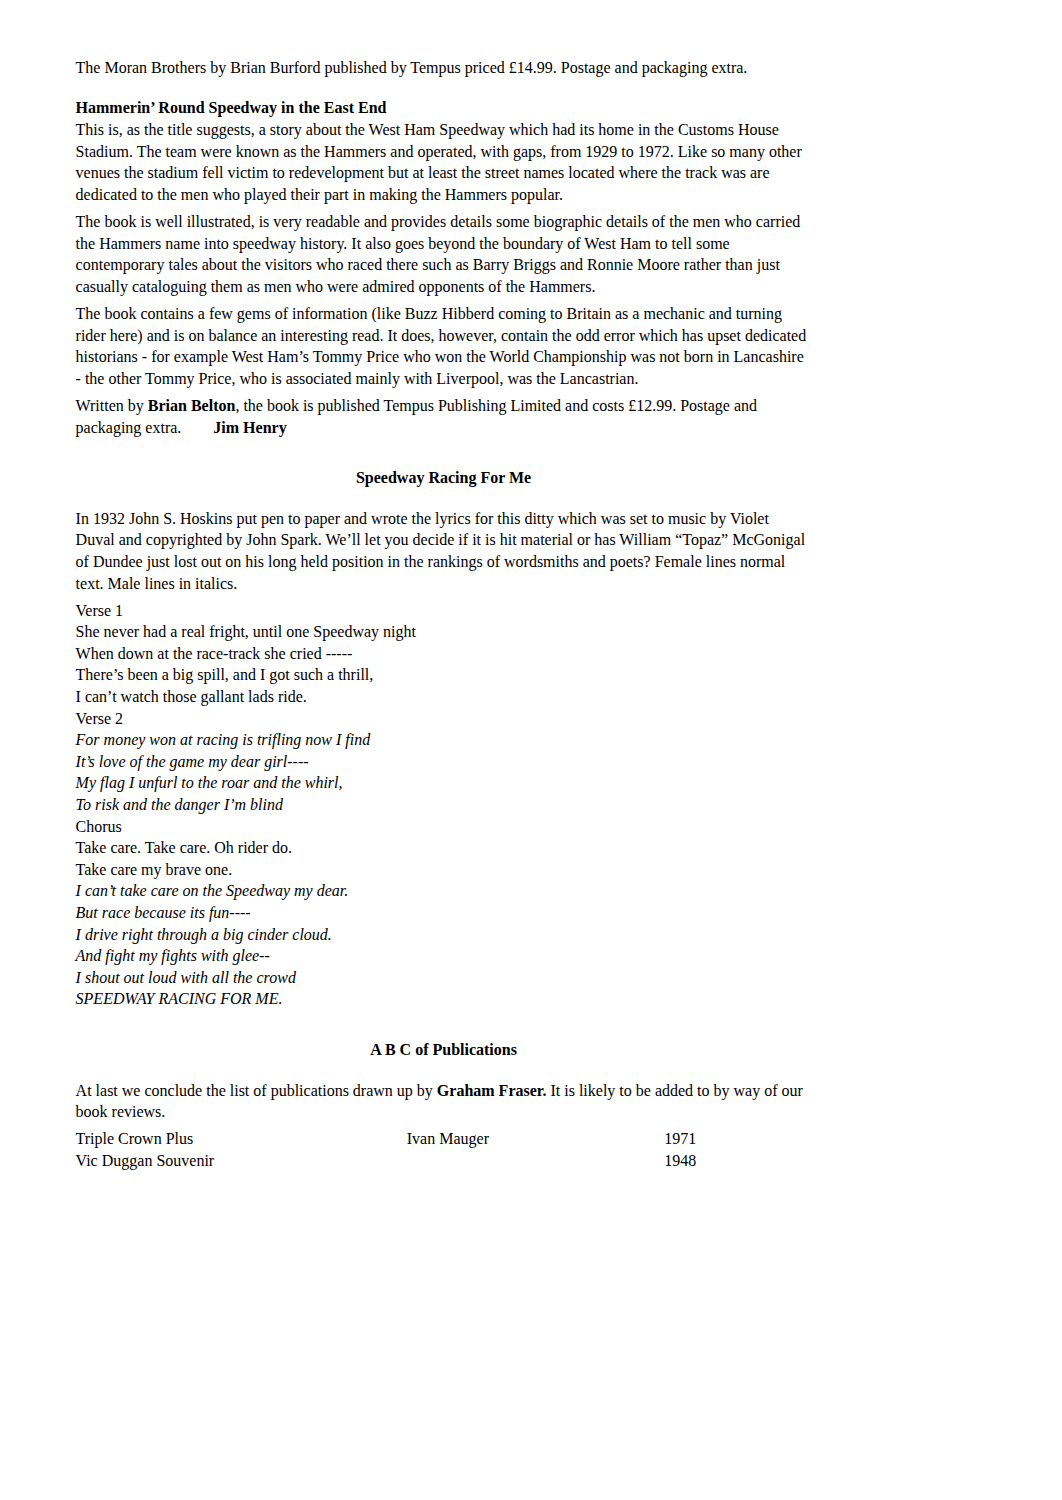The Moran Brothers by Brian Burford published by Tempus priced £14.99. Postage and packaging extra.
Hammerin’ Round Speedway in the East End
This is, as the title suggests, a story about the West Ham Speedway which had its home in the Customs House Stadium. The team were known as the Hammers and operated, with gaps, from 1929 to 1972. Like so many other venues the stadium fell victim to redevelopment but at least the street names located where the track was are dedicated to the men who played their part in making the Hammers popular.
The book is well illustrated, is very readable and provides details some biographic details of the men who carried the Hammers name into speedway history. It also goes beyond the boundary of West Ham to tell some contemporary tales about the visitors who raced there such as Barry Briggs and Ronnie Moore rather than just casually cataloguing them as men who were admired opponents of the Hammers.
The book contains a few gems of information (like Buzz Hibberd coming to Britain as a mechanic and turning rider here) and is on balance an interesting read. It does, however, contain the odd error which has upset dedicated historians - for example West Ham’s Tommy Price who won the World Championship was not born in Lancashire - the other Tommy Price, who is associated mainly with Liverpool, was the Lancastrian.
Written by Brian Belton, the book is published Tempus Publishing Limited and costs £12.99. Postage and packaging extra. Jim Henry
Speedway Racing For Me
In 1932 John S. Hoskins put pen to paper and wrote the lyrics for this ditty which was set to music by Violet Duval and copyrighted by John Spark. We’ll let you decide if it is hit material or has William “Topaz” McGonigal of Dundee just lost out on his long held position in the rankings of wordsmiths and poets? Female lines normal text. Male lines in italics.
Verse 1
She never had a real fright, until one Speedway night
When down at the race-track she cried -----
There’s been a big spill, and I got such a thrill,
I can’t watch those gallant lads ride.
Verse 2
For money won at racing is trifling now I find
It’s love of the game my dear girl----
My flag I unfurl to the roar and the whirl,
To risk and the danger I’m blind
Chorus
Take care. Take care. Oh rider do.
Take care my brave one.
I can’t take care on the Speedway my dear.
But race because its fun----
I drive right through a big cinder cloud.
And fight my fights with glee--
I shout out loud with all the crowd
SPEEDWAY RACING FOR ME.
A B C of Publications
At last we conclude the list of publications drawn up by Graham Fraser. It is likely to be added to by way of our book reviews.
| Triple Crown Plus | Ivan Mauger | 1971 |
| Vic Duggan Souvenir | | 1948 |